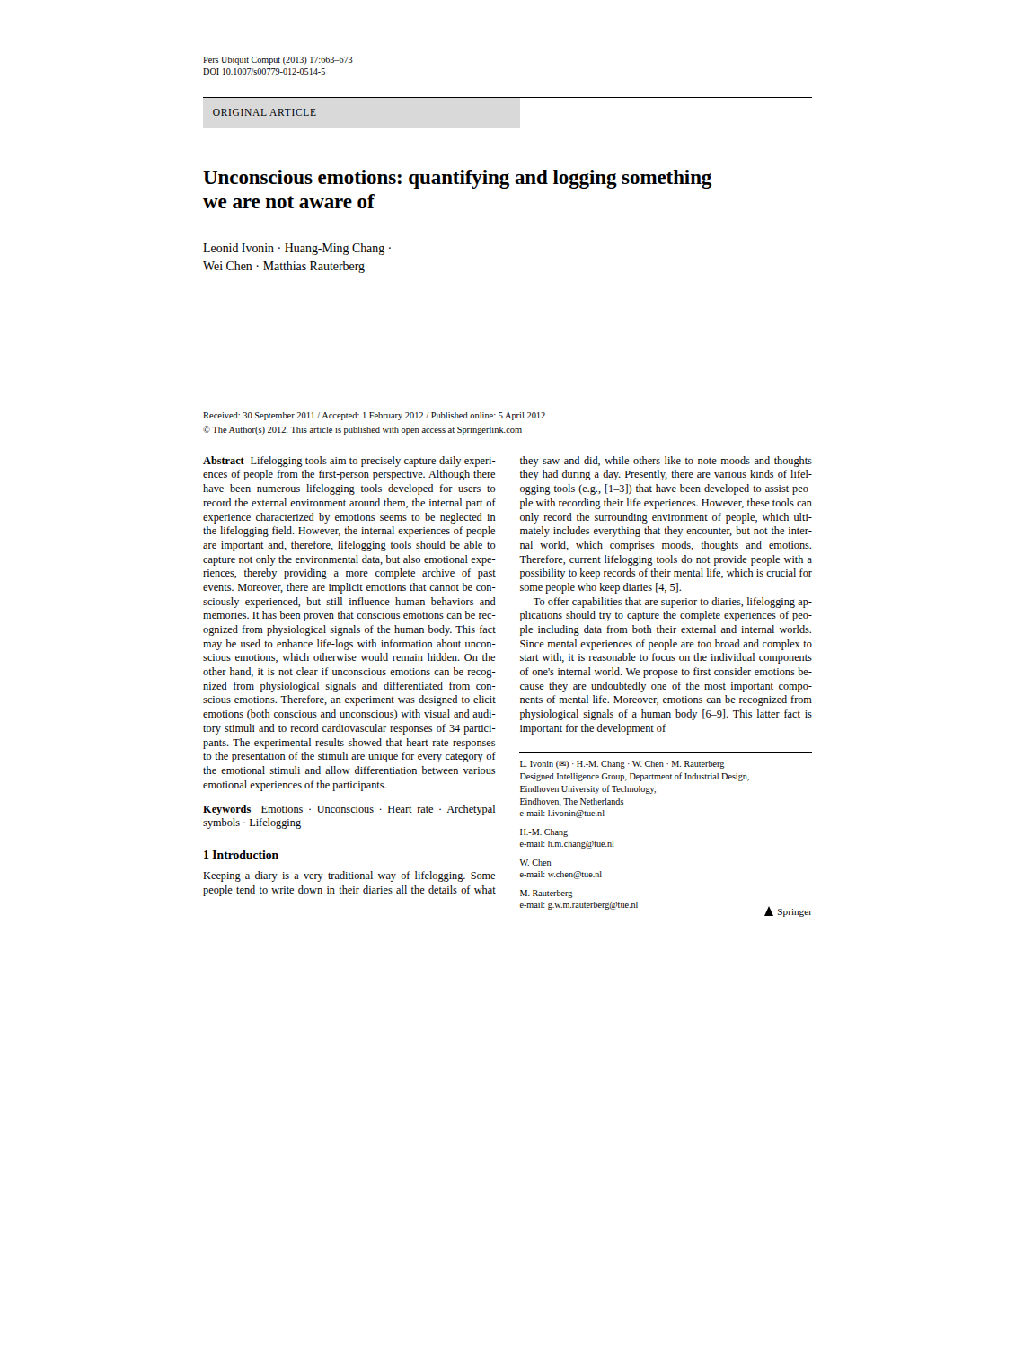Pers Ubiquit Comput (2013) 17:663–673
DOI 10.1007/s00779-012-0514-5
ORIGINAL ARTICLE
Unconscious emotions: quantifying and logging something
we are not aware of
Leonid Ivonin · Huang-Ming Chang ·
Wei Chen · Matthias Rauterberg
Received: 30 September 2011 / Accepted: 1 February 2012 / Published online: 5 April 2012
© The Author(s) 2012. This article is published with open access at Springerlink.com
Abstract Lifelogging tools aim to precisely capture daily experiences of people from the first-person perspective. Although there have been numerous lifelogging tools developed for users to record the external environment around them, the internal part of experience characterized by emotions seems to be neglected in the lifelogging field. However, the internal experiences of people are important and, therefore, lifelogging tools should be able to capture not only the environmental data, but also emotional experiences, thereby providing a more complete archive of past events. Moreover, there are implicit emotions that cannot be consciously experienced, but still influence human behaviors and memories. It has been proven that conscious emotions can be recognized from physiological signals of the human body. This fact may be used to enhance life-logs with information about unconscious emotions, which otherwise would remain hidden. On the other hand, it is not clear if unconscious emotions can be recognized from physiological signals and differentiated from conscious emotions. Therefore, an experiment was designed to elicit emotions (both conscious and unconscious) with visual and auditory stimuli and to record cardiovascular responses of 34 participants. The experimental results showed that heart rate responses to the presentation of the stimuli are unique for every category of the emotional stimuli and allow differentiation between various emotional experiences of the participants.
Keywords Emotions · Unconscious · Heart rate · Archetypal symbols · Lifelogging
1 Introduction
Keeping a diary is a very traditional way of lifelogging. Some people tend to write down in their diaries all the details of what they saw and did, while others like to note moods and thoughts they had during a day. Presently, there are various kinds of lifelogging tools (e.g., [1–3]) that have been developed to assist people with recording their life experiences. However, these tools can only record the surrounding environment of people, which ultimately includes everything that they encounter, but not the internal world, which comprises moods, thoughts and emotions. Therefore, current lifelogging tools do not provide people with a possibility to keep records of their mental life, which is crucial for some people who keep diaries [4, 5].
To offer capabilities that are superior to diaries, lifelogging applications should try to capture the complete experiences of people including data from both their external and internal worlds. Since mental experiences of people are too broad and complex to start with, it is reasonable to focus on the individual components of one's internal world. We propose to first consider emotions because they are undoubtedly one of the most important components of mental life. Moreover, emotions can be recognized from physiological signals of a human body [6–9]. This latter fact is important for the development of
L. Ivonin (✉) · H.-M. Chang · W. Chen · M. Rauterberg
Designed Intelligence Group, Department of Industrial Design,
Eindhoven University of Technology,
Eindhoven, The Netherlands
e-mail: l.ivonin@tue.nl
H.-M. Chang
e-mail: h.m.chang@tue.nl
W. Chen
e-mail: w.chen@tue.nl
M. Rauterberg
e-mail: g.w.m.rauterberg@tue.nl
Springer